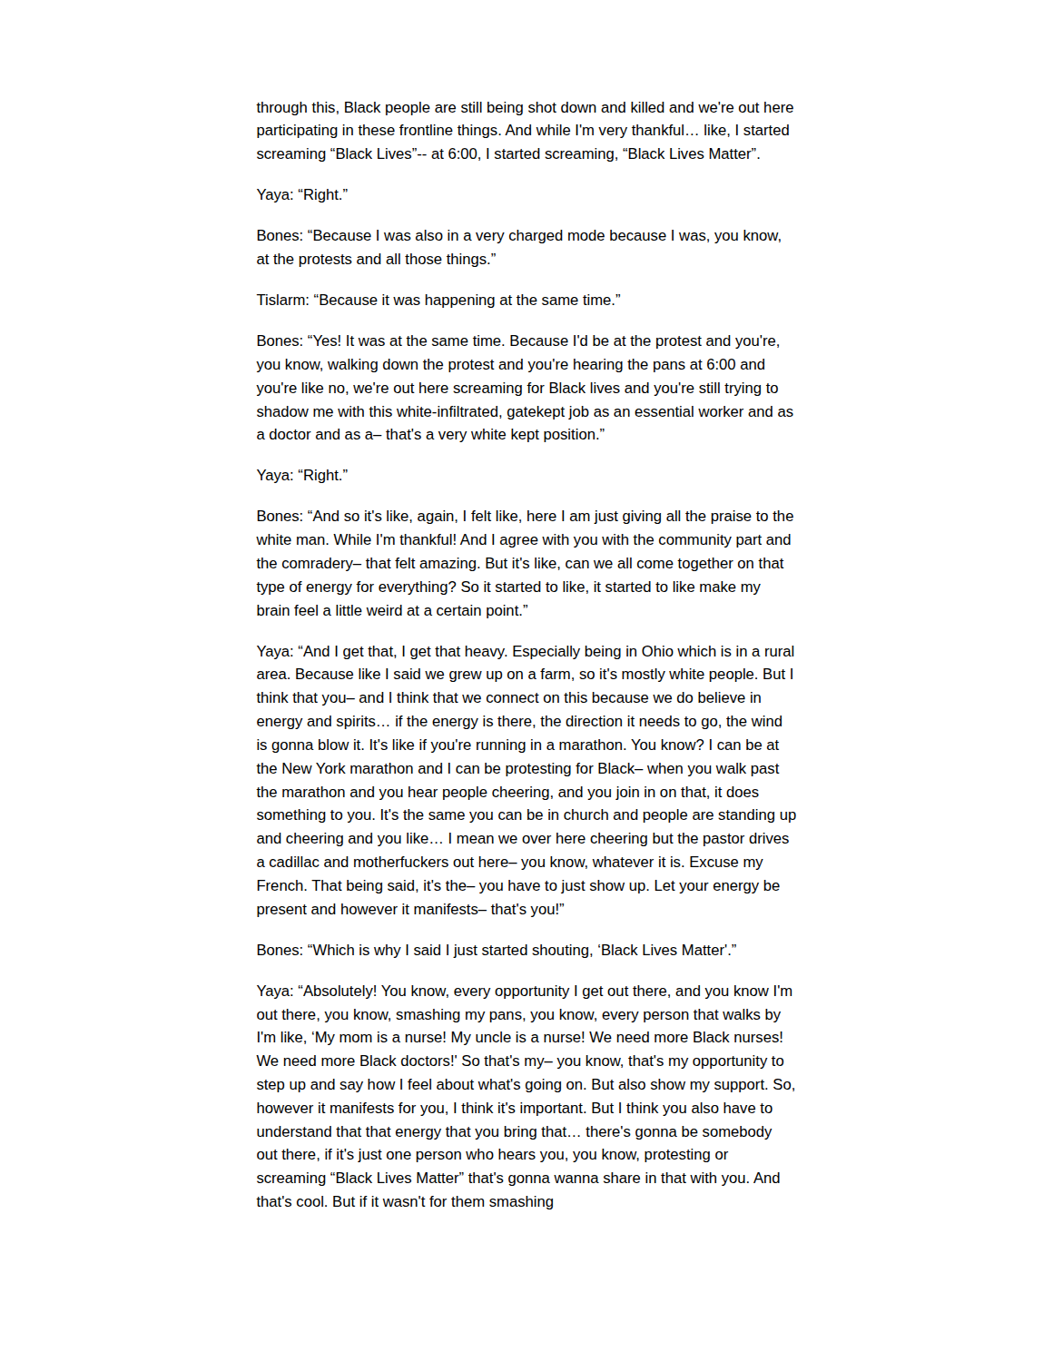through this, Black people are still being shot down and killed and we're out here participating in these frontline things. And while I'm very thankful… like, I started screaming “Black Lives”-- at 6:00, I started screaming, “Black Lives Matter”.
Yaya: “Right.”
Bones: “Because I was also in a very charged mode because I was, you know, at the protests and all those things.”
Tislarm: “Because it was happening at the same time.”
Bones: “Yes! It was at the same time. Because I'd be at the protest and you're, you know, walking down the protest and you're hearing the pans at 6:00 and you're like no, we're out here screaming for Black lives and you're still trying to shadow me with this white-infiltrated, gatekept job as an essential worker and as a doctor and as a– that's a very white kept position.”
Yaya: “Right.”
Bones: “And so it's like, again, I felt like, here I am just giving all the praise to the white man. While I'm thankful! And I agree with you with the community part and the comradery– that felt amazing. But it's like, can we all come together on that type of energy for everything? So it started to like, it started to like make my brain feel a little weird at a certain point.”
Yaya: “And I get that, I get that heavy. Especially being in Ohio which is in a rural area. Because like I said we grew up on a farm, so it's mostly white people. But I think that you– and I think that we connect on this because we do believe in energy and spirits… if the energy is there, the direction it needs to go, the wind is gonna blow it. It's like if you're running in a marathon. You know? I can be at the New York marathon and I can be protesting for Black– when you walk past the marathon and you hear people cheering, and you join in on that, it does something to you. It's the same you can be in church and people are standing up and cheering and you like… I mean we over here cheering but the pastor drives a cadillac and motherfuckers out here– you know, whatever it is. Excuse my French. That being said, it's the– you have to just show up. Let your energy be present and however it manifests– that's you!”
Bones: “Which is why I said I just started shouting, ‘Black Lives Matter'.”
Yaya: “Absolutely! You know, every opportunity I get out there, and you know I'm out there, you know, smashing my pans, you know, every person that walks by I'm like, ‘My mom is a nurse! My uncle is a nurse! We need more Black nurses! We need more Black doctors!' So that's my– you know, that's my opportunity to step up and say how I feel about what's going on. But also show my support. So, however it manifests for you, I think it's important. But I think you also have to understand that that energy that you bring that… there's gonna be somebody out there, if it's just one person who hears you, you know, protesting or screaming “Black Lives Matter” that's gonna wanna share in that with you. And that's cool. But if it wasn't for them smashing